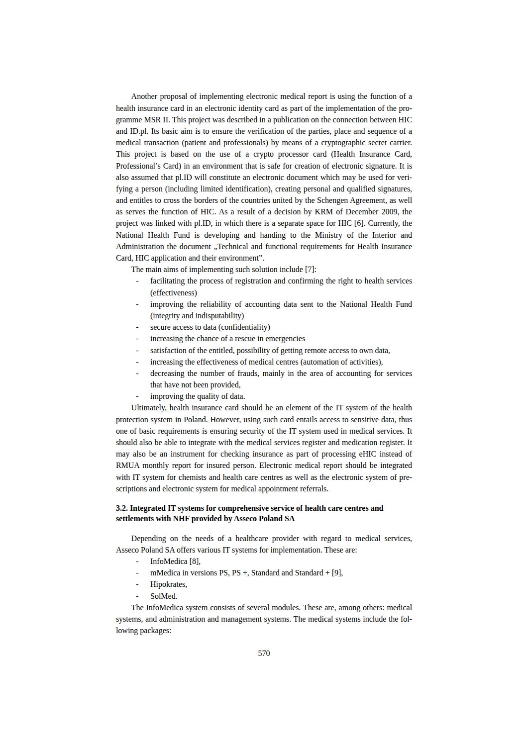Another proposal of implementing electronic medical report is using the function of a health insurance card in an electronic identity card as part of the implementation of the programme MSR II. This project was described in a publication on the connection between HIC and ID.pl. Its basic aim is to ensure the verification of the parties, place and sequence of a medical transaction (patient and professionals) by means of a cryptographic secret carrier. This project is based on the use of a crypto processor card (Health Insurance Card, Professional’s Card) in an environment that is safe for creation of electronic signature. It is also assumed that pl.ID will constitute an electronic document which may be used for verifying a person (including limited identification), creating personal and qualified signatures, and entitles to cross the borders of the countries united by the Schengen Agreement, as well as serves the function of HIC. As a result of a decision by KRM of December 2009, the project was linked with pl.ID, in which there is a separate space for HIC [6]. Currently, the National Health Fund is developing and handing to the Ministry of the Interior and Administration the document „Technical and functional requirements for Health Insurance Card, HIC application and their environment”.
The main aims of implementing such solution include [7]:
facilitating the process of registration and confirming the right to health services (effectiveness)
improving the reliability of accounting data sent to the National Health Fund (integrity and indisputability)
secure access to data (confidentiality)
increasing the chance of a rescue in emergencies
satisfaction of the entitled, possibility of getting remote access to own data,
increasing the effectiveness of medical centres (automation of activities),
decreasing the number of frauds, mainly in the area of accounting for services that have not been provided,
improving the quality of data.
Ultimately, health insurance card should be an element of the IT system of the health protection system in Poland. However, using such card entails access to sensitive data, thus one of basic requirements is ensuring security of the IT system used in medical services. It should also be able to integrate with the medical services register and medication register. It may also be an instrument for checking insurance as part of processing eHIC instead of RMUA monthly report for insured person. Electronic medical report should be integrated with IT system for chemists and health care centres as well as the electronic system of prescriptions and electronic system for medical appointment referrals.
3.2. Integrated IT systems for comprehensive service of health care centres and settlements with NHF provided by Asseco Poland SA
Depending on the needs of a healthcare provider with regard to medical services, Asseco Poland SA offers various IT systems for implementation. These are:
InfoMedica [8],
mMedica in versions PS, PS +, Standard and Standard + [9],
Hipokrates,
SolMed.
The InfoMedica system consists of several modules. These are, among others: medical systems, and administration and management systems. The medical systems include the following packages:
570